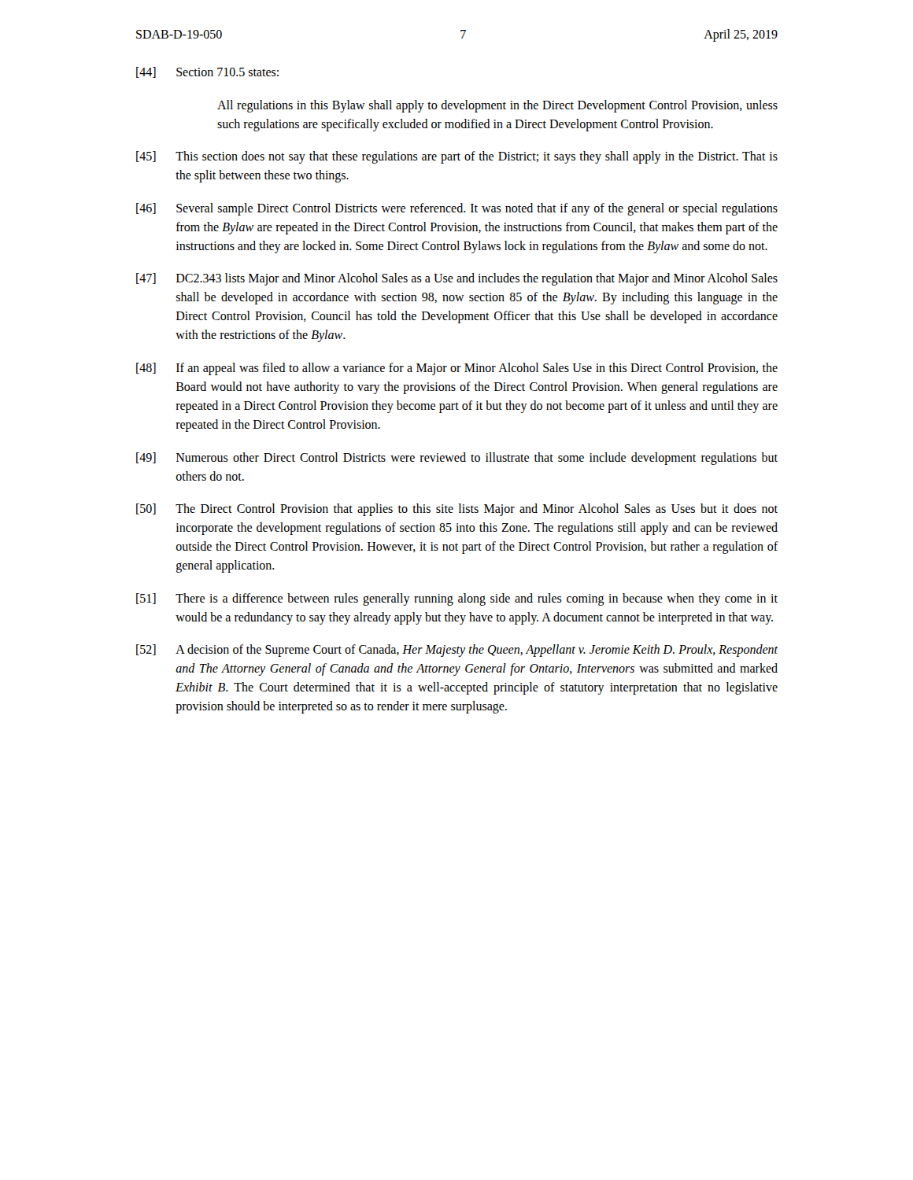SDAB-D-19-050 7 April 25, 2019
[44] Section 710.5 states:
All regulations in this Bylaw shall apply to development in the Direct Development Control Provision, unless such regulations are specifically excluded or modified in a Direct Development Control Provision.
[45] This section does not say that these regulations are part of the District; it says they shall apply in the District. That is the split between these two things.
[46] Several sample Direct Control Districts were referenced. It was noted that if any of the general or special regulations from the Bylaw are repeated in the Direct Control Provision, the instructions from Council, that makes them part of the instructions and they are locked in. Some Direct Control Bylaws lock in regulations from the Bylaw and some do not.
[47] DC2.343 lists Major and Minor Alcohol Sales as a Use and includes the regulation that Major and Minor Alcohol Sales shall be developed in accordance with section 98, now section 85 of the Bylaw. By including this language in the Direct Control Provision, Council has told the Development Officer that this Use shall be developed in accordance with the restrictions of the Bylaw.
[48] If an appeal was filed to allow a variance for a Major or Minor Alcohol Sales Use in this Direct Control Provision, the Board would not have authority to vary the provisions of the Direct Control Provision. When general regulations are repeated in a Direct Control Provision they become part of it but they do not become part of it unless and until they are repeated in the Direct Control Provision.
[49] Numerous other Direct Control Districts were reviewed to illustrate that some include development regulations but others do not.
[50] The Direct Control Provision that applies to this site lists Major and Minor Alcohol Sales as Uses but it does not incorporate the development regulations of section 85 into this Zone. The regulations still apply and can be reviewed outside the Direct Control Provision. However, it is not part of the Direct Control Provision, but rather a regulation of general application.
[51] There is a difference between rules generally running along side and rules coming in because when they come in it would be a redundancy to say they already apply but they have to apply. A document cannot be interpreted in that way.
[52] A decision of the Supreme Court of Canada, Her Majesty the Queen, Appellant v. Jeromie Keith D. Proulx, Respondent and The Attorney General of Canada and the Attorney General for Ontario, Intervenors was submitted and marked Exhibit B. The Court determined that it is a well-accepted principle of statutory interpretation that no legislative provision should be interpreted so as to render it mere surplusage.